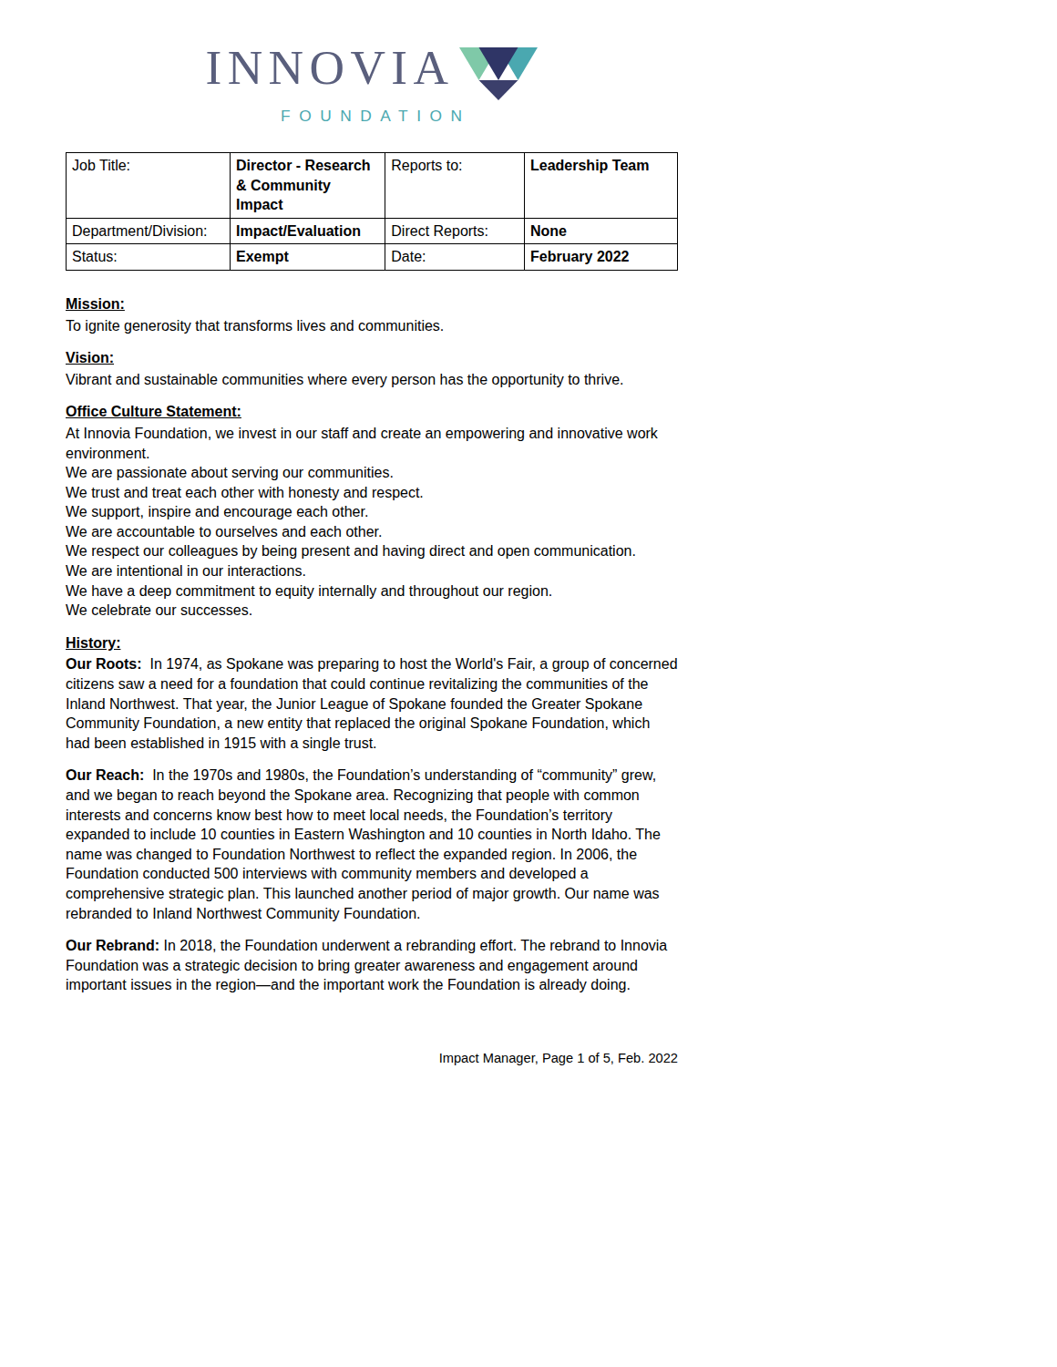INNOVIA
FOUNDATION
| Job Title: | Director - Research & Community Impact | Reports to: | Leadership Team |
| Department/Division: | Impact/Evaluation | Direct Reports: | None |
| Status: | Exempt | Date: | February 2022 |
Mission:
To ignite generosity that transforms lives and communities.
Vision:
Vibrant and sustainable communities where every person has the opportunity to thrive.
Office Culture Statement:
At Innovia Foundation, we invest in our staff and create an empowering and innovative work environment.
We are passionate about serving our communities.
We trust and treat each other with honesty and respect.
We support, inspire and encourage each other.
We are accountable to ourselves and each other.
We respect our colleagues by being present and having direct and open communication.
We are intentional in our interactions.
We have a deep commitment to equity internally and throughout our region.
We celebrate our successes.
History:
Our Roots: In 1974, as Spokane was preparing to host the World's Fair, a group of concerned citizens saw a need for a foundation that could continue revitalizing the communities of the Inland Northwest. That year, the Junior League of Spokane founded the Greater Spokane Community Foundation, a new entity that replaced the original Spokane Foundation, which had been established in 1915 with a single trust.
Our Reach: In the 1970s and 1980s, the Foundation’s understanding of “community” grew, and we began to reach beyond the Spokane area. Recognizing that people with common interests and concerns know best how to meet local needs, the Foundation’s territory expanded to include 10 counties in Eastern Washington and 10 counties in North Idaho. The name was changed to Foundation Northwest to reflect the expanded region. In 2006, the Foundation conducted 500 interviews with community members and developed a comprehensive strategic plan. This launched another period of major growth. Our name was rebranded to Inland Northwest Community Foundation.
Our Rebrand: In 2018, the Foundation underwent a rebranding effort. The rebrand to Innovia Foundation was a strategic decision to bring greater awareness and engagement around important issues in the region—and the important work the Foundation is already doing.
Impact Manager, Page 1 of 5, Feb. 2022